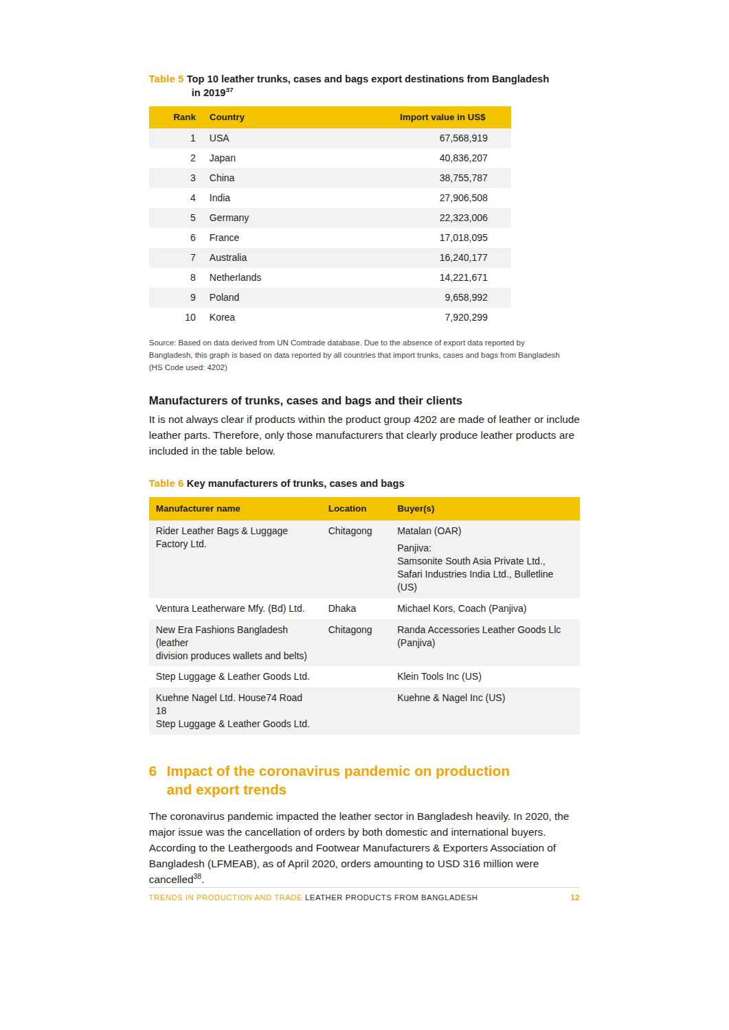Table 5 Top 10 leather trunks, cases and bags export destinations from Bangladesh in 201937
| Rank | Country | Import value in US$ |
| --- | --- | --- |
| 1 | USA | 67,568,919 |
| 2 | Japan | 40,836,207 |
| 3 | China | 38,755,787 |
| 4 | India | 27,906,508 |
| 5 | Germany | 22,323,006 |
| 6 | France | 17,018,095 |
| 7 | Australia | 16,240,177 |
| 8 | Netherlands | 14,221,671 |
| 9 | Poland | 9,658,992 |
| 10 | Korea | 7,920,299 |
Source: Based on data derived from UN Comtrade database. Due to the absence of export data reported by Bangladesh, this graph is based on data reported by all countries that import trunks, cases and bags from Bangladesh (HS Code used: 4202)
Manufacturers of trunks, cases and bags and their clients
It is not always clear if products within the product group 4202 are made of leather or include leather parts. Therefore, only those manufacturers that clearly produce leather products are included in the table below.
Table 6 Key manufacturers of trunks, cases and bags
| Manufacturer name | Location | Buyer(s) |
| --- | --- | --- |
| Rider Leather Bags & Luggage Factory Ltd. | Chitagong | Matalan (OAR) Panjiva: Samsonite South Asia Private Ltd., Safari Industries India Ltd., Bulletline (US) |
| Ventura Leatherware Mfy. (Bd) Ltd. | Dhaka | Michael Kors, Coach (Panjiva) |
| New Era Fashions Bangladesh (leather division produces wallets and belts) | Chitagong | Randa Accessories Leather Goods Llc (Panjiva) |
| Step Luggage & Leather Goods Ltd. | | Klein Tools Inc (US) |
| Kuehne Nagel Ltd. House74 Road 18 Step Luggage & Leather Goods Ltd. | | Kuehne & Nagel Inc (US) |
6 Impact of the coronavirus pandemic on production
and export trends
The coronavirus pandemic impacted the leather sector in Bangladesh heavily. In 2020, the major issue was the cancellation of orders by both domestic and international buyers. According to the Leathergoods and Footwear Manufacturers & Exporters Association of Bangladesh (LFMEAB), as of April 2020, orders amounting to USD 316 million were cancelled38.
TRENDS IN PRODUCTION AND TRADE LEATHER PRODUCTS FROM BANGLADESH
12